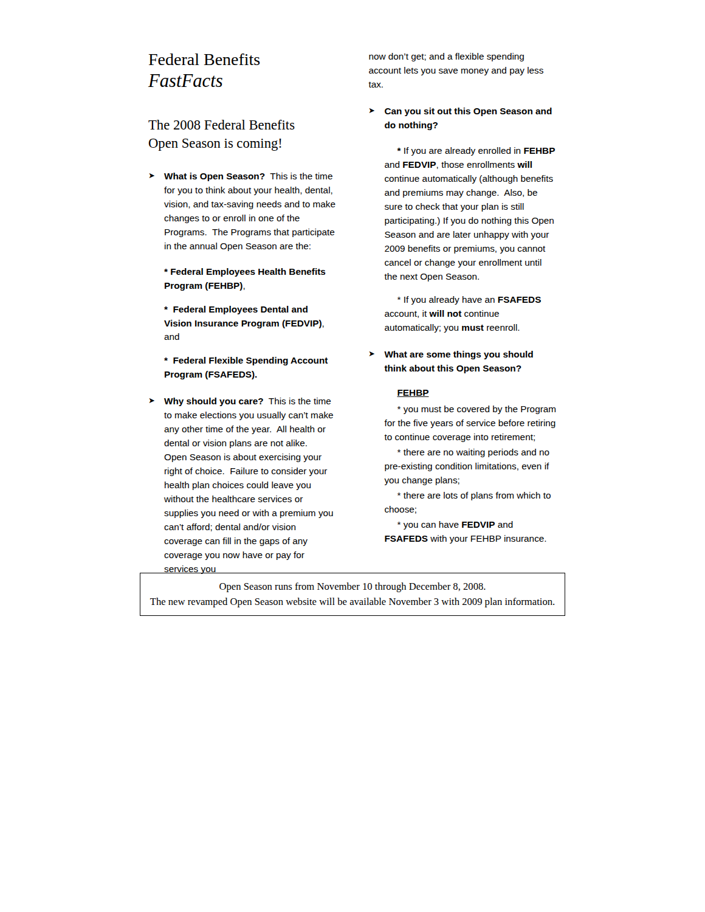Federal BenefitsFastFacts
The 2008 Federal Benefits
Open Season is coming!
What is Open Season? This is the time for you to think about your health, dental, vision, and tax-saving needs and to make changes to or enroll in one of the Programs. The Programs that participate in the annual Open Season are the:
* Federal Employees Health Benefits Program (FEHBP),
* Federal Employees Dental and Vision Insurance Program (FEDVIP), and
* Federal Flexible Spending Account Program (FSAFEDS).
Why should you care? This is the time to make elections you usually can’t make any other time of the year. All health or dental or vision plans are not alike. Open Season is about exercising your right of choice. Failure to consider your health plan choices could leave you without the healthcare services or supplies you need or with a premium you can’t afford; dental and/or vision coverage can fill in the gaps of any coverage you now have or pay for services you
now don’t get; and a flexible spending account lets you save money and pay less tax.
Can you sit out this Open Season and do nothing?
* If you are already enrolled in FEHBP and FEDVIP, those enrollments will continue automatically (although benefits and premiums may change. Also, be sure to check that your plan is still participating.) If you do nothing this Open Season and are later unhappy with your 2009 benefits or premiums, you cannot cancel or change your enrollment until the next Open Season.
* If you already have an FSAFEDS account, it will not continue automatically; you must reenroll.
What are some things you should think about this Open Season?
FEHBP
* you must be covered by the Program for the five years of service before retiring to continue coverage into retirement;
* there are no waiting periods and no pre-existing condition limitations, even if you change plans;
* there are lots of plans from which to choose;
* you can have FEDVIP and FSAFEDS with your FEHBP insurance.
Open Season runs from November 10 through December 8, 2008.
The new revamped Open Season website will be available November 3 with 2009 plan information.